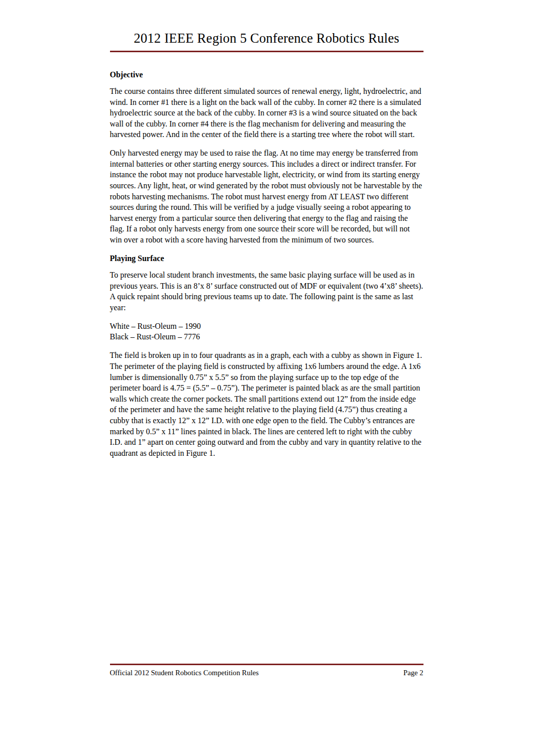2012 IEEE Region 5 Conference Robotics Rules
Objective
The course contains three different simulated sources of renewal energy, light, hydroelectric, and wind. In corner #1 there is a light on the back wall of the cubby. In corner #2 there is a simulated hydroelectric source at the back of the cubby. In corner #3 is a wind source situated on the back wall of the cubby. In corner #4 there is the flag mechanism for delivering and measuring the harvested power. And in the center of the field there is a starting tree where the robot will start.
Only harvested energy may be used to raise the flag. At no time may energy be transferred from internal batteries or other starting energy sources. This includes a direct or indirect transfer. For instance the robot may not produce harvestable light, electricity, or wind from its starting energy sources. Any light, heat, or wind generated by the robot must obviously not be harvestable by the robots harvesting mechanisms. The robot must harvest energy from AT LEAST two different sources during the round. This will be verified by a judge visually seeing a robot appearing to harvest energy from a particular source then delivering that energy to the flag and raising the flag. If a robot only harvests energy from one source their score will be recorded, but will not win over a robot with a score having harvested from the minimum of two sources.
Playing Surface
To preserve local student branch investments, the same basic playing surface will be used as in previous years. This is an 8’x 8’ surface constructed out of MDF or equivalent (two 4’x8’ sheets). A quick repaint should bring previous teams up to date. The following paint is the same as last year:
White – Rust-Oleum – 1990
Black – Rust-Oleum – 7776
The field is broken up in to four quadrants as in a graph, each with a cubby as shown in Figure 1. The perimeter of the playing field is constructed by affixing 1x6 lumbers around the edge. A 1x6 lumber is dimensionally 0.75” x 5.5” so from the playing surface up to the top edge of the perimeter board is 4.75 = (5.5” – 0.75”). The perimeter is painted black as are the small partition walls which create the corner pockets. The small partitions extend out 12” from the inside edge of the perimeter and have the same height relative to the playing field (4.75”) thus creating a cubby that is exactly 12” x 12” I.D. with one edge open to the field. The Cubby’s entrances are marked by 0.5” x 11” lines painted in black. The lines are centered left to right with the cubby I.D. and 1” apart on center going outward and from the cubby and vary in quantity relative to the quadrant as depicted in Figure 1.
Official 2012 Student Robotics Competition Rules Page 2